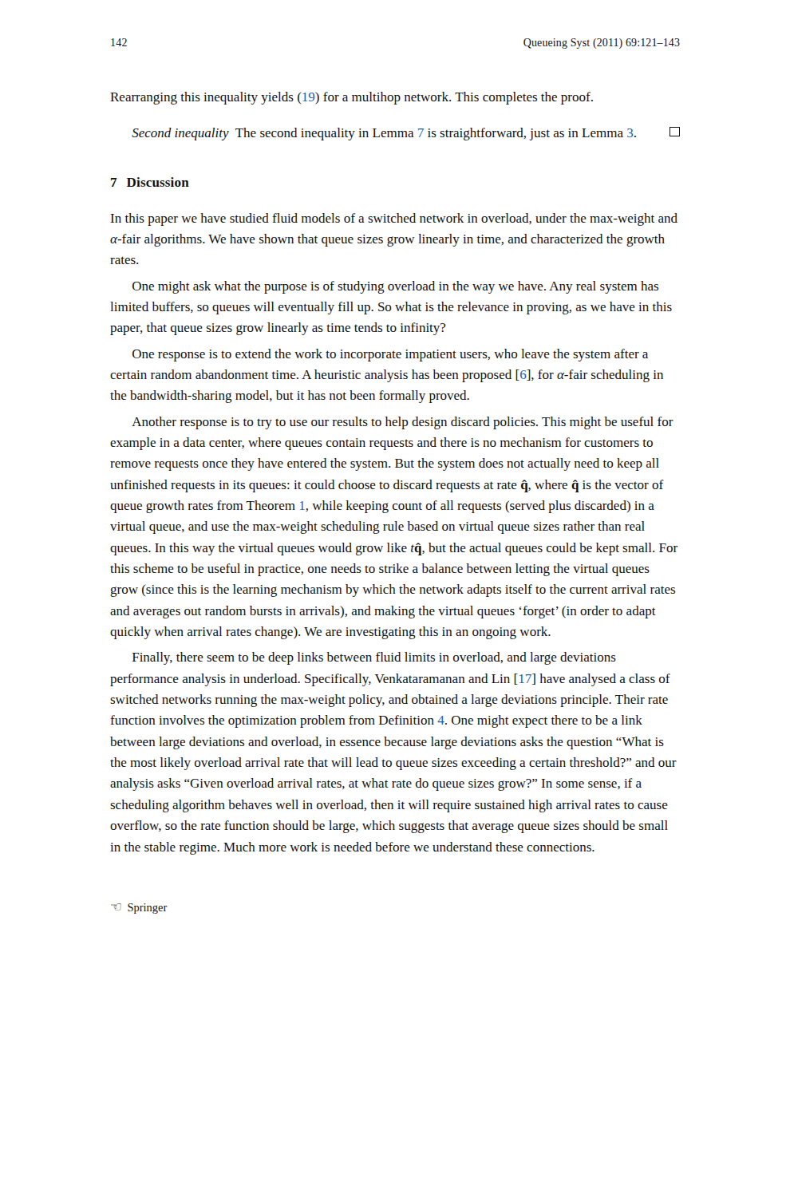142 Queueing Syst (2011) 69:121–143
Rearranging this inequality yields (19) for a multihop network. This completes the proof.
Second inequality The second inequality in Lemma 7 is straightforward, just as in Lemma 3.
7 Discussion
In this paper we have studied fluid models of a switched network in overload, under the max-weight and α-fair algorithms. We have shown that queue sizes grow linearly in time, and characterized the growth rates.
One might ask what the purpose is of studying overload in the way we have. Any real system has limited buffers, so queues will eventually fill up. So what is the relevance in proving, as we have in this paper, that queue sizes grow linearly as time tends to infinity?
One response is to extend the work to incorporate impatient users, who leave the system after a certain random abandonment time. A heuristic analysis has been proposed [6], for α-fair scheduling in the bandwidth-sharing model, but it has not been formally proved.
Another response is to try to use our results to help design discard policies. This might be useful for example in a data center, where queues contain requests and there is no mechanism for customers to remove requests once they have entered the system. But the system does not actually need to keep all unfinished requests in its queues: it could choose to discard requests at rate q̂, where q̂ is the vector of queue growth rates from Theorem 1, while keeping count of all requests (served plus discarded) in a virtual queue, and use the max-weight scheduling rule based on virtual queue sizes rather than real queues. In this way the virtual queues would grow like tq̂, but the actual queues could be kept small. For this scheme to be useful in practice, one needs to strike a balance between letting the virtual queues grow (since this is the learning mechanism by which the network adapts itself to the current arrival rates and averages out random bursts in arrivals), and making the virtual queues ‘forget’ (in order to adapt quickly when arrival rates change). We are investigating this in an ongoing work.
Finally, there seem to be deep links between fluid limits in overload, and large deviations performance analysis in underload. Specifically, Venkataramanan and Lin [17] have analysed a class of switched networks running the max-weight policy, and obtained a large deviations principle. Their rate function involves the optimization problem from Definition 4. One might expect there to be a link between large deviations and overload, in essence because large deviations asks the question “What is the most likely overload arrival rate that will lead to queue sizes exceeding a certain threshold?” and our analysis asks “Given overload arrival rates, at what rate do queue sizes grow?” In some sense, if a scheduling algorithm behaves well in overload, then it will require sustained high arrival rates to cause overflow, so the rate function should be large, which suggests that average queue sizes should be small in the stable regime. Much more work is needed before we understand these connections.
☞ Springer